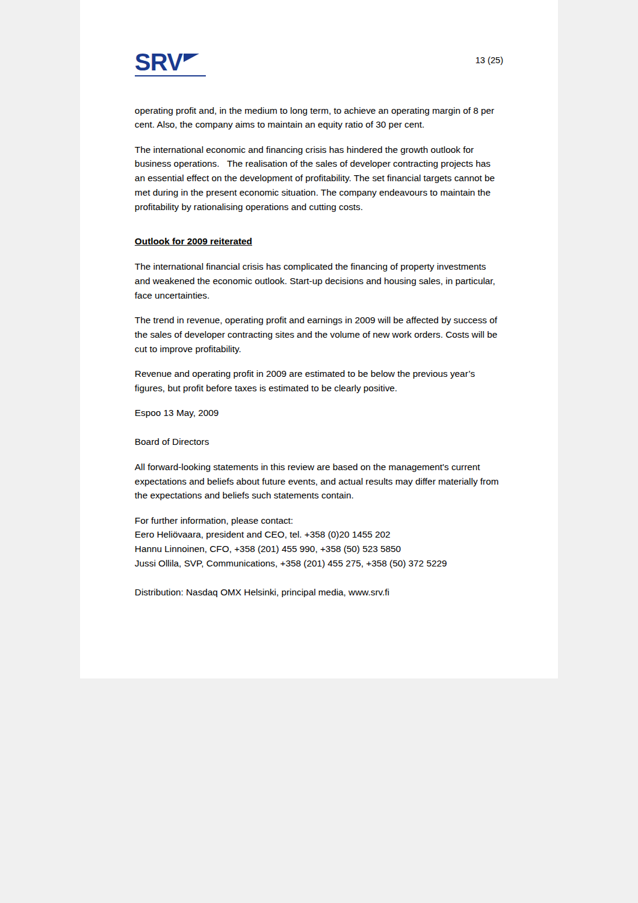SRV
13 (25)
operating profit and, in the medium to long term, to achieve an operating margin of 8 per cent. Also, the company aims to maintain an equity ratio of 30 per cent.
The international economic and financing crisis has hindered the growth outlook for business operations. The realisation of the sales of developer contracting projects has an essential effect on the development of profitability. The set financial targets cannot be met during in the present economic situation. The company endeavours to maintain the profitability by rationalising operations and cutting costs.
Outlook for 2009 reiterated
The international financial crisis has complicated the financing of property investments and weakened the economic outlook. Start-up decisions and housing sales, in particular, face uncertainties.
The trend in revenue, operating profit and earnings in 2009 will be affected by success of the sales of developer contracting sites and the volume of new work orders. Costs will be cut to improve profitability.
Revenue and operating profit in 2009 are estimated to be below the previous year’s figures, but profit before taxes is estimated to be clearly positive.
Espoo 13 May, 2009
Board of Directors
All forward-looking statements in this review are based on the management's current expectations and beliefs about future events, and actual results may differ materially from the expectations and beliefs such statements contain.
For further information, please contact:
Eero Heliövaara, president and CEO, tel. +358 (0)20 1455 202
Hannu Linnoinen, CFO, +358 (201) 455 990, +358 (50) 523 5850
Jussi Ollila, SVP, Communications, +358 (201) 455 275, +358 (50) 372 5229
Distribution: Nasdaq OMX Helsinki, principal media, www.srv.fi